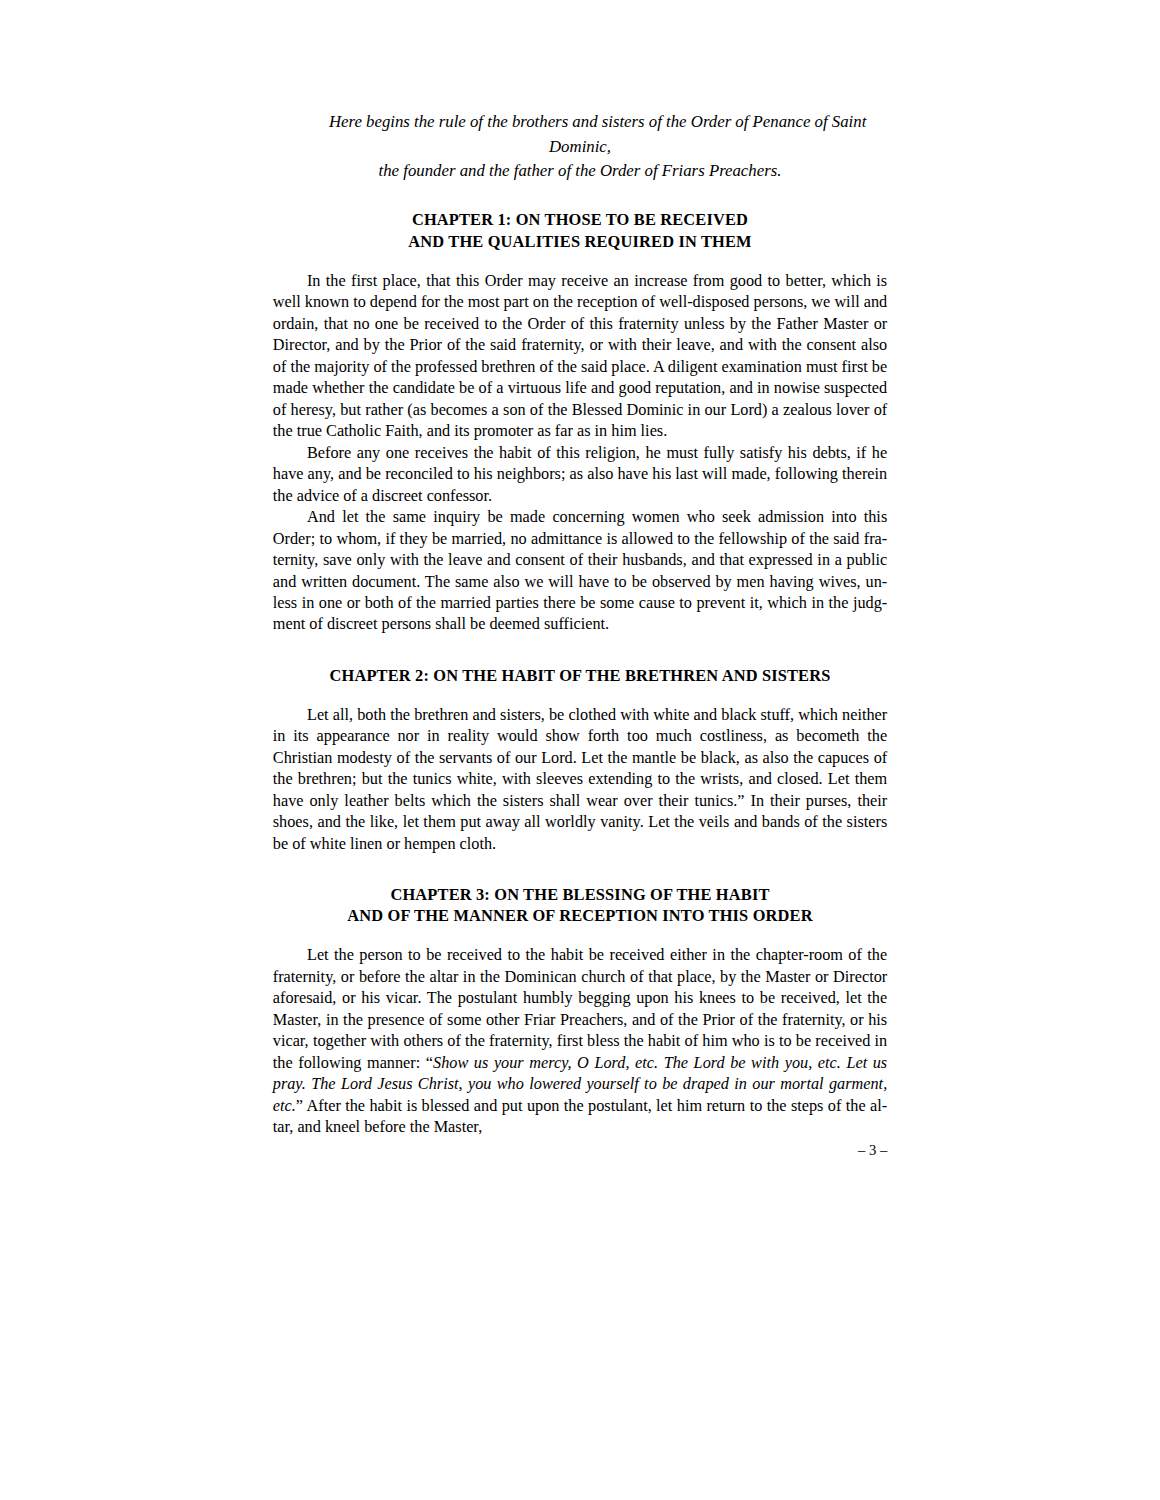Here begins the rule of the brothers and sisters of the Order of Penance of Saint Dominic,
the founder and the father of the Order of Friars Preachers.
CHAPTER 1: ON THOSE TO BE RECEIVED
AND THE QUALITIES REQUIRED IN THEM
In the first place, that this Order may receive an increase from good to better, which is well known to depend for the most part on the reception of well-disposed persons, we will and ordain, that no one be received to the Order of this fraternity unless by the Father Master or Director, and by the Prior of the said fraternity, or with their leave, and with the consent also of the majority of the professed brethren of the said place. A diligent examination must first be made whether the candidate be of a virtuous life and good reputation, and in nowise suspected of heresy, but rather (as becomes a son of the Blessed Dominic in our Lord) a zealous lover of the true Catholic Faith, and its promoter as far as in him lies.
Before any one receives the habit of this religion, he must fully satisfy his debts, if he have any, and be reconciled to his neighbors; as also have his last will made, following therein the advice of a discreet confessor.
And let the same inquiry be made concerning women who seek admission into this Order; to whom, if they be married, no admittance is allowed to the fellowship of the said fraternity, save only with the leave and consent of their husbands, and that expressed in a public and written document. The same also we will have to be observed by men having wives, unless in one or both of the married parties there be some cause to prevent it, which in the judgment of discreet persons shall be deemed sufficient.
CHAPTER 2: ON THE HABIT OF THE BRETHREN AND SISTERS
Let all, both the brethren and sisters, be clothed with white and black stuff, which neither in its appearance nor in reality would show forth too much costliness, as becometh the Christian modesty of the servants of our Lord. Let the mantle be black, as also the capuces of the brethren; but the tunics white, with sleeves extending to the wrists, and closed. Let them have only leather belts which the sisters shall wear over their tunics.” In their purses, their shoes, and the like, let them put away all worldly vanity. Let the veils and bands of the sisters be of white linen or hempen cloth.
CHAPTER 3: ON THE BLESSING OF THE HABIT
AND OF THE MANNER OF RECEPTION INTO THIS ORDER
Let the person to be received to the habit be received either in the chapter-room of the fraternity, or before the altar in the Dominican church of that place, by the Master or Director aforesaid, or his vicar. The postulant humbly begging upon his knees to be received, let the Master, in the presence of some other Friar Preachers, and of the Prior of the fraternity, or his vicar, together with others of the fraternity, first bless the habit of him who is to be received in the following manner: “Show us your mercy, O Lord, etc. The Lord be with you, etc. Let us pray. The Lord Jesus Christ, you who lowered yourself to be draped in our mortal garment, etc.” After the habit is blessed and put upon the postulant, let him return to the steps of the altar, and kneel before the Master,
– 3 –